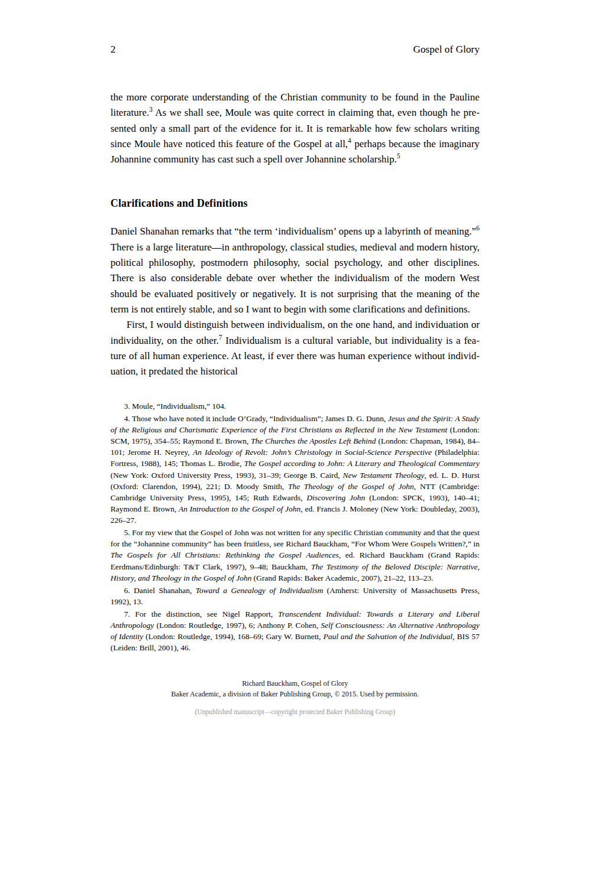2 Gospel of Glory
the more corporate understanding of the Christian community to be found in the Pauline literature.3 As we shall see, Moule was quite correct in claiming that, even though he presented only a small part of the evidence for it. It is remarkable how few scholars writing since Moule have noticed this feature of the Gospel at all,4 perhaps because the imaginary Johannine community has cast such a spell over Johannine scholarship.5
Clarifications and Definitions
Daniel Shanahan remarks that “the term ‘individualism’ opens up a labyrinth of meaning.”6 There is a large literature—in anthropology, classical studies, medieval and modern history, political philosophy, postmodern philosophy, social psychology, and other disciplines. There is also considerable debate over whether the individualism of the modern West should be evaluated positively or negatively. It is not surprising that the meaning of the term is not entirely stable, and so I want to begin with some clarifications and definitions.
First, I would distinguish between individualism, on the one hand, and individuation or individuality, on the other.7 Individualism is a cultural variable, but individuality is a feature of all human experience. At least, if ever there was human experience without individuation, it predated the historical
3. Moule, “Individualism,” 104.
4. Those who have noted it include O’Grady, “Individualism”; James D. G. Dunn, Jesus and the Spirit: A Study of the Religious and Charismatic Experience of the First Christians as Reflected in the New Testament (London: SCM, 1975), 354–55; Raymond E. Brown, The Churches the Apostles Left Behind (London: Chapman, 1984), 84–101; Jerome H. Neyrey, An Ideology of Revolt: John’s Christology in Social-Science Perspective (Philadelphia: Fortress, 1988), 145; Thomas L. Brodie, The Gospel according to John: A Literary and Theological Commentary (New York: Oxford University Press, 1993), 31–39; George B. Caird, New Testament Theology, ed. L. D. Hurst (Oxford: Clarendon, 1994), 221; D. Moody Smith, The Theology of the Gospel of John, NTT (Cambridge: Cambridge University Press, 1995), 145; Ruth Edwards, Discovering John (London: SPCK, 1993), 140–41; Raymond E. Brown, An Introduction to the Gospel of John, ed. Francis J. Moloney (New York: Doubleday, 2003), 226–27.
5. For my view that the Gospel of John was not written for any specific Christian community and that the quest for the “Johannine community” has been fruitless, see Richard Bauckham, “For Whom Were Gospels Written?,” in The Gospels for All Christians: Rethinking the Gospel Audiences, ed. Richard Bauckham (Grand Rapids: Eerdmans/Edinburgh: T&T Clark, 1997), 9–48; Bauckham, The Testimony of the Beloved Disciple: Narrative, History, and Theology in the Gospel of John (Grand Rapids: Baker Academic, 2007), 21–22, 113–23.
6. Daniel Shanahan, Toward a Genealogy of Individualism (Amherst: University of Massachusetts Press, 1992), 13.
7. For the distinction, see Nigel Rapport, Transcendent Individual: Towards a Literary and Liberal Anthropology (London: Routledge, 1997), 6; Anthony P. Cohen, Self Consciousness: An Alternative Anthropology of Identity (London: Routledge, 1994), 168–69; Gary W. Burnett, Paul and the Salvation of the Individual, BIS 57 (Leiden: Brill, 2001), 46.
Richard Bauckham, Gospel of Glory
Baker Academic, a division of Baker Publishing Group, © 2015. Used by permission.
(Unpublished manuscript—copyright protected Baker Publishing Group)